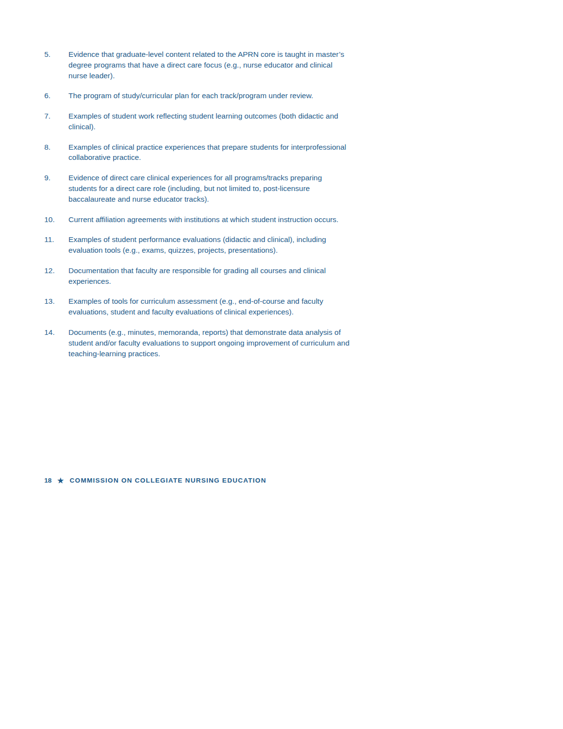5. Evidence that graduate-level content related to the APRN core is taught in master’s degree programs that have a direct care focus (e.g., nurse educator and clinical nurse leader).
6. The program of study/curricular plan for each track/program under review.
7. Examples of student work reflecting student learning outcomes (both didactic and clinical).
8. Examples of clinical practice experiences that prepare students for interprofessional collaborative practice.
9. Evidence of direct care clinical experiences for all programs/tracks preparing students for a direct care role (including, but not limited to, post-licensure baccalaureate and nurse educator tracks).
10. Current affiliation agreements with institutions at which student instruction occurs.
11. Examples of student performance evaluations (didactic and clinical), including evaluation tools (e.g., exams, quizzes, projects, presentations).
12. Documentation that faculty are responsible for grading all courses and clinical experiences.
13. Examples of tools for curriculum assessment (e.g., end-of-course and faculty evaluations, student and faculty evaluations of clinical experiences).
14. Documents (e.g., minutes, memoranda, reports) that demonstrate data analysis of student and/or faculty evaluations to support ongoing improvement of curriculum and teaching-learning practices.
18 ★ Commission on Collegiate Nursing Education